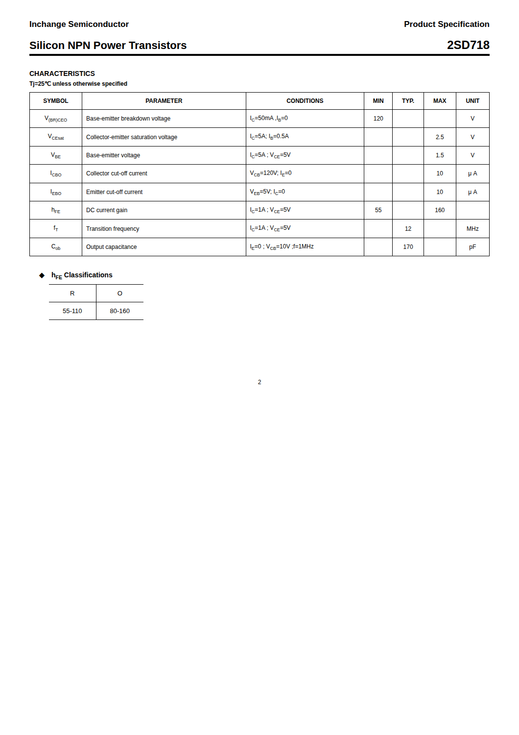Inchange Semiconductor Product Specification
Silicon NPN Power Transistors 2SD718
CHARACTERISTICS
Tj=25℃ unless otherwise specified
| SYMBOL | PARAMETER | CONDITIONS | MIN | TYP. | MAX | UNIT |
| --- | --- | --- | --- | --- | --- | --- |
| V (BR)CEO | Base-emitter breakdown voltage | I C =50mA ,I B =0 | 120 | | | V |
| V CEsat | Collector-emitter saturation voltage | I C =5A; I B =0.5A | | | 2.5 | V |
| V BE | Base-emitter voltage | I C =5A ; V CE =5V | | | 1.5 | V |
| I CBO | Collector cut-off current | V CB =120V; I E =0 | | | 10 | μ A |
| I EBO | Emitter cut-off current | V EB =5V; I C =0 | | | 10 | μ A |
| h FE | DC current gain | I C =1A ; V CE =5V | 55 | | 160 | |
| f T | Transition frequency | I C =1A ; V CE =5V | | 12 | | MHz |
| C ob | Output capacitance | I E =0 ; V CB =10V ;f=1MHz | | 170 | | pF |
◆hFE Classifications
| R | O |
| --- | --- |
| 55-110 | 80-160 |
2